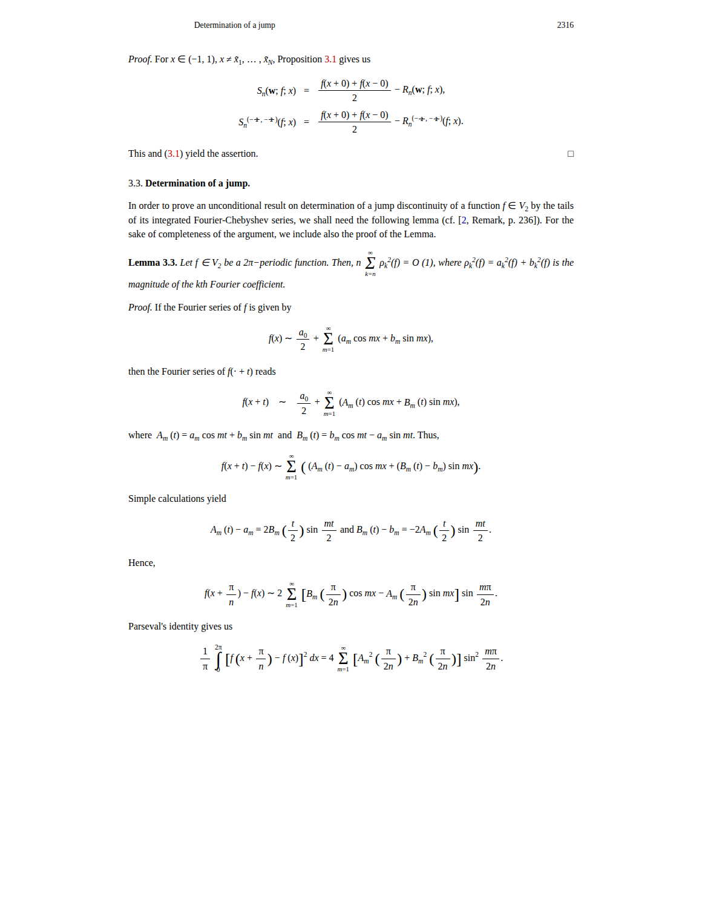Determination of a jump 2316
Proof. For x ∈ (−1, 1), x ≠ x̃1, … , x̃N, Proposition 3.1 gives us
| S n ( w ; f ; x ) | = | f ( x + 0) + f ( x − 0) 2 − R n ( w ; f ; x ), |
| S n (− 1 2 , − 1 2 ) ( f ; x ) | = | f ( x + 0) + f ( x − 0) 2 − R n (− 1 2 , − 1 2 ) ( f ; x ). |
This and (3.1) yield the assertion. □
3.3. Determination of a jump.
In order to prove an unconditional result on determination of a jump discontinuity of a function f ∈ V2 by the tails of its integrated Fourier-Chebyshev series, we shall need the following lemma (cf. [2, Remark, p. 236]). For the sake of completeness of the argument, we include also the proof of the Lemma.
Lemma 3.3. Let f ∈ V2 be a 2π−periodic function. Then, n ∞Σk=n ρk2(f) = O (1), where ρk2(f) = ak2(f) + bk2(f) is the magnitude of the kth Fourier coefficient.
Proof. If the Fourier series of f is given by
f(x) ∼ a02 + ∞Σm=1 (am cos mx + bm sin mx),
then the Fourier series of f(· + t) reads
f(x + t) ∼ a02 + ∞Σm=1 (Am (t) cos mx + Bm (t) sin mx),
where Am (t) = am cos mt + bm sin mt and Bm (t) = bm cos mt − am sin mt. Thus,
f(x + t) − f(x) ∼ ∞Σm=1 ( (Am (t) − am) cos mx + (Bm (t) − bm) sin mx).
Simple calculations yield
Am (t) − am = 2Bm (t 2) sin mt 2 and Bm (t) − bm = −2Am (t 2) sin mt 2.
Hence,
f(x + πn) − f(x) ∼ 2 ∞Σm=1 [Bm (π 2n) cos mx − Am (π 2n) sin mx] sin mπ 2n.
Parseval's identity gives us
1 π 2π∫0 [f (x + πn) − f (x)]2 dx = 4 ∞Σm=1 [Am2 (π 2n) + Bm2 (π 2n)] sin2 mπ 2n.